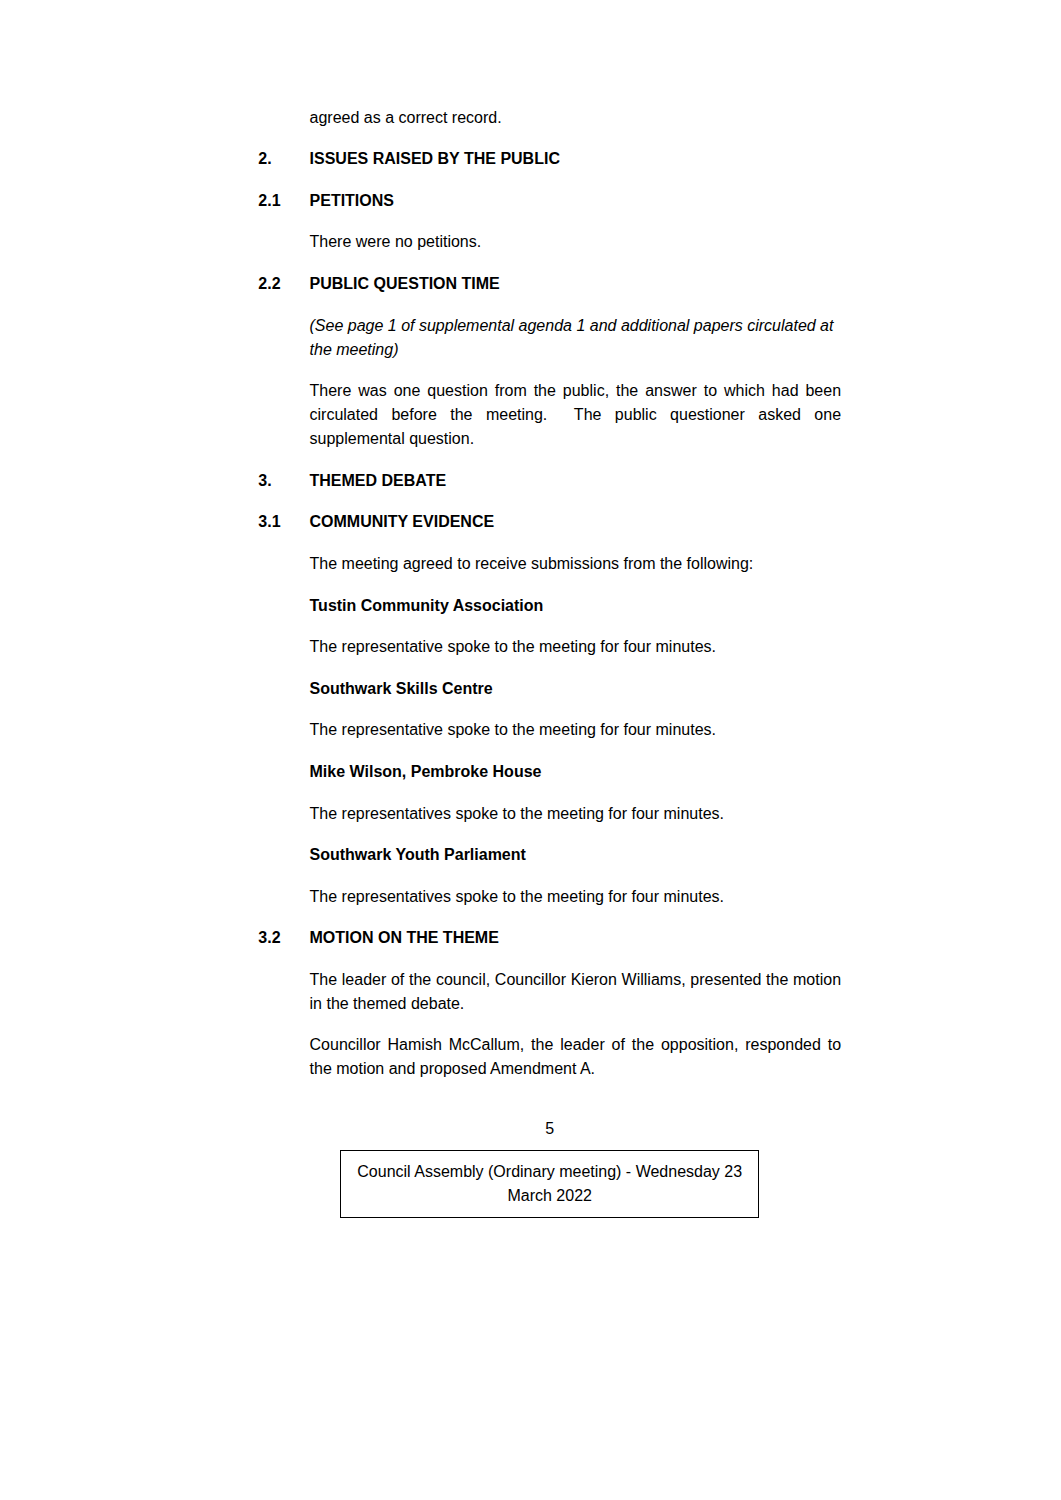agreed as a correct record.
2.
Issues raised by the public
2.1
Petitions
There were no petitions.
2.2
Public question time
(See page 1 of supplemental agenda 1 and additional papers circulated at the meeting)
There was one question from the public, the answer to which had been circulated before the meeting. The public questioner asked one supplemental question.
3.
Themed debate
3.1
Community evidence
The meeting agreed to receive submissions from the following:
Tustin Community Association
The representative spoke to the meeting for four minutes.
Southwark Skills Centre
The representative spoke to the meeting for four minutes.
Mike Wilson, Pembroke House
The representatives spoke to the meeting for four minutes.
Southwark Youth Parliament
The representatives spoke to the meeting for four minutes.
3.2
Motion on the theme
The leader of the council, Councillor Kieron Williams, presented the motion in the themed debate.
Councillor Hamish McCallum, the leader of the opposition, responded to the motion and proposed Amendment A.
5
Council Assembly (Ordinary meeting) - Wednesday 23 March 2022